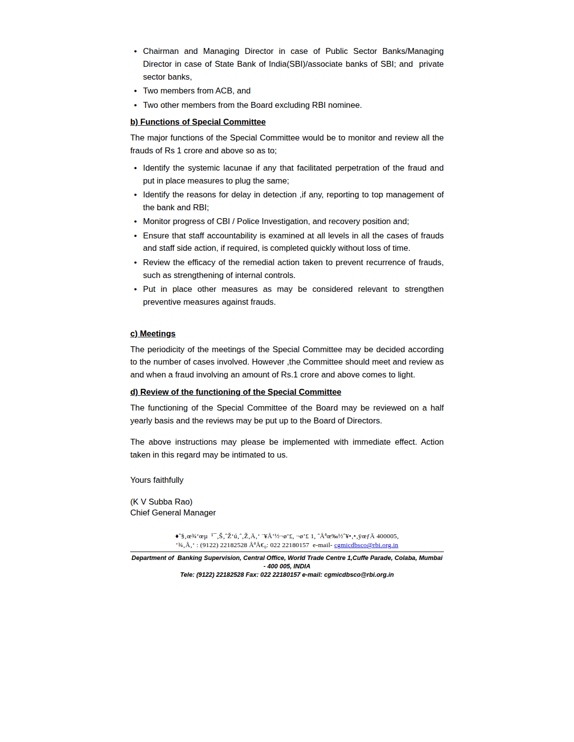Chairman and Managing Director in case of Public Sector Banks/Managing Director in case of State Bank of India(SBI)/associate banks of SBI; and private sector banks,
Two members from ACB, and
Two other members from the Board excluding RBI nominee.
b) Functions of Special Committee
The major functions of the Special Committee would be to monitor and review all the frauds of Rs 1 crore and above so as to;
Identify the systemic lacunae if any that facilitated perpetration of the fraud and put in place measures to plug the same;
Identify the reasons for delay in detection ,if any, reporting to top management of the bank and RBI;
Monitor progress of CBI / Police Investigation, and recovery position and;
Ensure that staff accountability is examined at all levels in all the cases of frauds and staff side action, if required, is completed quickly without loss of time.
Review the efficacy of the remedial action taken to prevent recurrence of frauds, such as strengthening of internal controls.
Put in place other measures as may be considered relevant to strengthen preventive measures against frauds.
c) Meetings
The periodicity of the meetings of the Special Committee may be decided according to the number of cases involved. However ,the Committee should meet and review as and when a fraud involving an amount of Rs.1 crore and above comes to light.
d) Review of the functioning of the Special Committee
The functioning of the Special Committee of the Board may be reviewed on a half yearly basis and the reviews may be put up to the Board of Directors.
The above instructions may please be implemented with immediate effect. Action taken in this regard may be intimated to us.
Yours faithfully
(K V Subba Rao)
Chief General Manager
♦ˆ§‚œ¾‘œµ ¹¯‚Š‚ˆŽ‘ú‚ˆ‚Ž‚Ä‚‘ ¨¥Å’½¬ø’£, ¬ø’£ 1, ˆÅªœ‰½ˆ¥•‚•‚ÿœƒÄ 400005,
’¾‚Å‚‘ : (9122) 22182528 ÅªÅ€₀: 022 22180157 e-mail- cgmicdbsco@rbi.org.in
Department of Banking Supervision, Central Office, World Trade Centre 1,Cuffe Parade, Colaba, Mumbai - 400 005, INDIA
Tele: (9122) 22182528 Fax: 022 22180157 e-mail: cgmicdbsco@rbi.org.in